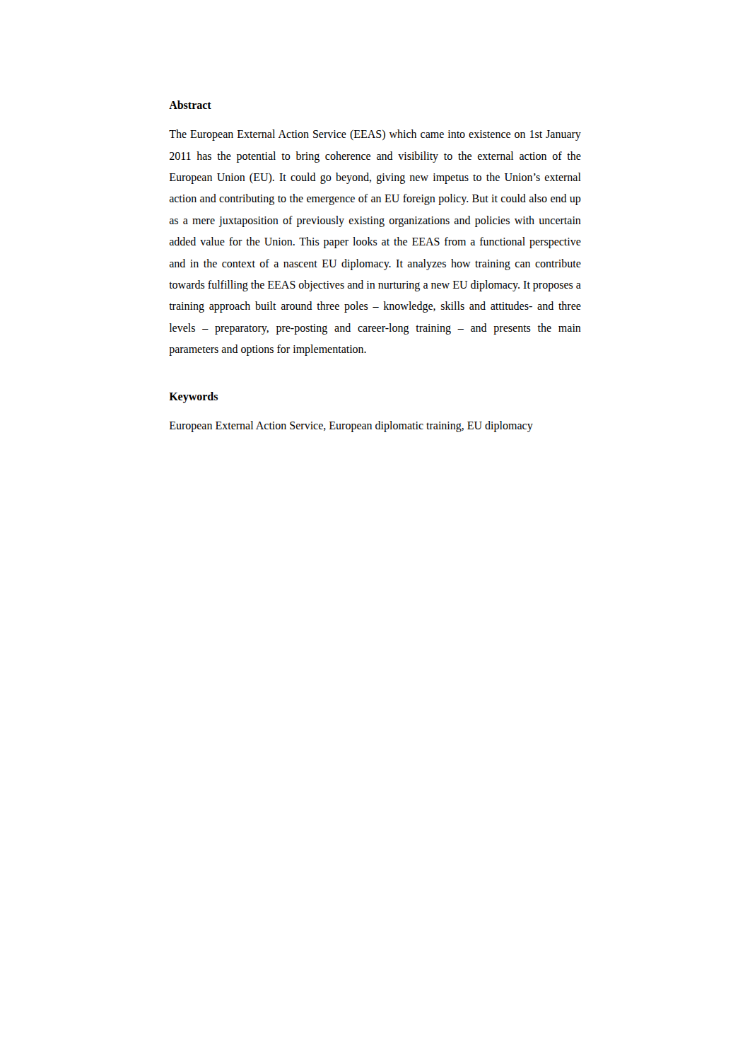Abstract
The European External Action Service (EEAS) which came into existence on 1st January 2011 has the potential to bring coherence and visibility to the external action of the European Union (EU). It could go beyond, giving new impetus to the Union’s external action and contributing to the emergence of an EU foreign policy. But it could also end up as a mere juxtaposition of previously existing organizations and policies with uncertain added value for the Union. This paper looks at the EEAS from a functional perspective and in the context of a nascent EU diplomacy. It analyzes how training can contribute towards fulfilling the EEAS objectives and in nurturing a new EU diplomacy. It proposes a training approach built around three poles – knowledge, skills and attitudes- and three levels – preparatory, pre-posting and career-long training – and presents the main parameters and options for implementation.
Keywords
European External Action Service, European diplomatic training, EU diplomacy